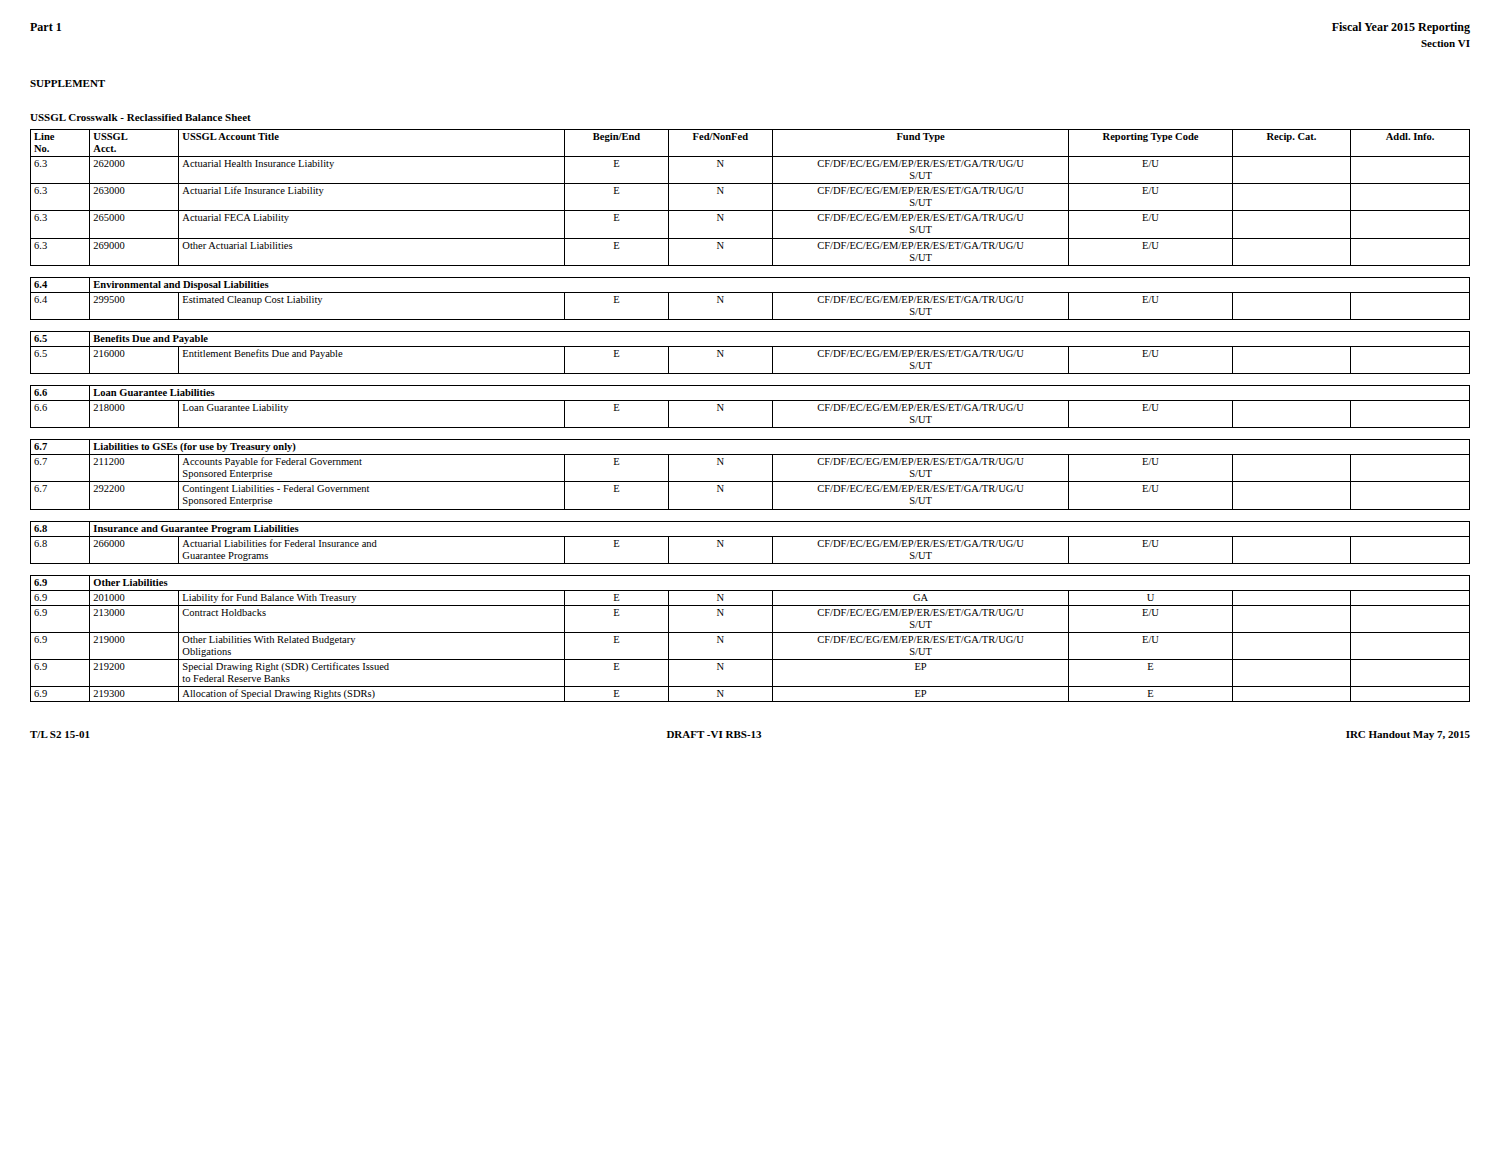Part 1
Fiscal Year 2015 Reporting
Section VI
SUPPLEMENT
USSGL Crosswalk - Reclassified Balance Sheet
| Line No. | USSGL Acct. | USSGL Account Title | Begin/End | Fed/NonFed | Fund Type | Reporting Type Code | Recip. Cat. | Addl. Info. |
| --- | --- | --- | --- | --- | --- | --- | --- | --- |
| 6.3 | 262000 | Actuarial Health Insurance Liability | E | N | CF/DF/EC/EG/EM/EP/ER/ES/ET/GA/TR/UG/U S/UT | E/U | | |
| 6.3 | 263000 | Actuarial Life Insurance Liability | E | N | CF/DF/EC/EG/EM/EP/ER/ES/ET/GA/TR/UG/U S/UT | E/U | | |
| 6.3 | 265000 | Actuarial FECA Liability | E | N | CF/DF/EC/EG/EM/EP/ER/ES/ET/GA/TR/UG/U S/UT | E/U | | |
| 6.3 | 269000 | Other Actuarial Liabilities | E | N | CF/DF/EC/EG/EM/EP/ER/ES/ET/GA/TR/UG/U S/UT | E/U | | |
| 6.4 | Environmental and Disposal Liabilities |
| 6.4 | 299500 | Estimated Cleanup Cost Liability | E | N | CF/DF/EC/EG/EM/EP/ER/ES/ET/GA/TR/UG/U S/UT | E/U | | |
| 6.5 | Benefits Due and Payable |
| 6.5 | 216000 | Entitlement Benefits Due and Payable | E | N | CF/DF/EC/EG/EM/EP/ER/ES/ET/GA/TR/UG/U S/UT | E/U | | |
| 6.6 | Loan Guarantee Liabilities |
| 6.6 | 218000 | Loan Guarantee Liability | E | N | CF/DF/EC/EG/EM/EP/ER/ES/ET/GA/TR/UG/U S/UT | E/U | | |
| 6.7 | Liabilities to GSEs (for use by Treasury only) |
| 6.7 | 211200 | Accounts Payable for Federal Government Sponsored Enterprise | E | N | CF/DF/EC/EG/EM/EP/ER/ES/ET/GA/TR/UG/U S/UT | E/U | | |
| 6.7 | 292200 | Contingent Liabilities - Federal Government Sponsored Enterprise | E | N | CF/DF/EC/EG/EM/EP/ER/ES/ET/GA/TR/UG/U S/UT | E/U | | |
| 6.8 | Insurance and Guarantee Program Liabilities |
| 6.8 | 266000 | Actuarial Liabilities for Federal Insurance and Guarantee Programs | E | N | CF/DF/EC/EG/EM/EP/ER/ES/ET/GA/TR/UG/U S/UT | E/U | | |
| 6.9 | Other Liabilities |
| 6.9 | 201000 | Liability for Fund Balance With Treasury | E | N | GA | U | | |
| 6.9 | 213000 | Contract Holdbacks | E | N | CF/DF/EC/EG/EM/EP/ER/ES/ET/GA/TR/UG/U S/UT | E/U | | |
| 6.9 | 219000 | Other Liabilities With Related Budgetary Obligations | E | N | CF/DF/EC/EG/EM/EP/ER/ES/ET/GA/TR/UG/U S/UT | E/U | | |
| 6.9 | 219200 | Special Drawing Right (SDR) Certificates Issued to Federal Reserve Banks | E | N | EP | E | | |
| 6.9 | 219300 | Allocation of Special Drawing Rights (SDRs) | E | N | EP | E | | |
T/L S2 15-01
DRAFT -VI RBS-13
IRC Handout May 7, 2015